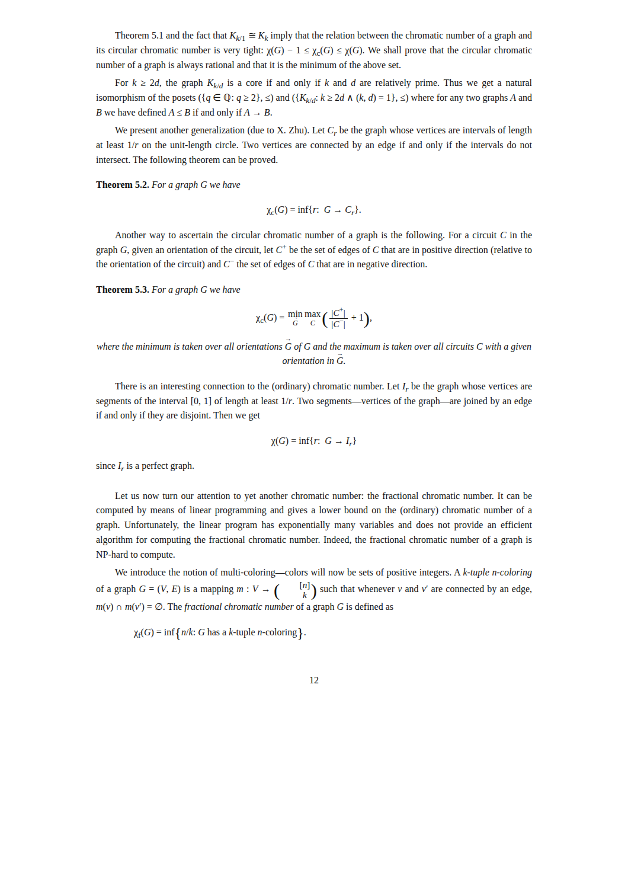Theorem 5.1 and the fact that Kk/1 ≅ Kk imply that the relation between the chromatic number of a graph and its circular chromatic number is very tight: χ(G) − 1 ≤ χc(G) ≤ χ(G). We shall prove that the circular chromatic number of a graph is always rational and that it is the minimum of the above set.
For k ≥ 2d, the graph Kk/d is a core if and only if k and d are relatively prime. Thus we get a natural isomorphism of the posets ({q ∈ ℚ: q ≥ 2}, ≤) and ({Kk/d: k ≥ 2d ∧ (k, d) = 1}, ≤) where for any two graphs A and B we have defined A ≤ B if and only if A → B.
We present another generalization (due to X. Zhu). Let Cr be the graph whose vertices are intervals of length at least 1/r on the unit-length circle. Two vertices are connected by an edge if and only if the intervals do not intersect. The following theorem can be proved.
Theorem 5.2. For a graph G we have
χc(G) = inf{r: G → Cr}.
Another way to ascertain the circular chromatic number of a graph is the following. For a circuit C in the graph G, given an orientation of the circuit, let C+ be the set of edges of C that are in positive direction (relative to the orientation of the circuit) and C− the set of edges of C that are in negative direction.
Theorem 5.3. For a graph G we have
χc(G) = min G max C(|C+||C−| + 1),
where the minimum is taken over all orientations G of G and the maximum is taken over all circuits C with a given orientation in G.
There is an interesting connection to the (ordinary) chromatic number. Let Ir be the graph whose vertices are segments of the interval [0, 1] of length at least 1/r. Two segments—vertices of the graph—are joined by an edge if and only if they are disjoint. Then we get
χ(G) = inf{r: G → Ir}
since Ir is a perfect graph.
Let us now turn our attention to yet another chromatic number: the fractional chromatic number. It can be computed by means of linear programming and gives a lower bound on the (ordinary) chromatic number of a graph. Unfortunately, the linear program has exponentially many variables and does not provide an efficient algorithm for computing the fractional chromatic number. Indeed, the fractional chromatic number of a graph is NP-hard to compute.
We introduce the notion of multi-coloring—colors will now be sets of positive integers. A k-tuple n-coloring of a graph G = (V, E) is a mapping m : V → ([n] k) such that whenever v and v′ are connected by an edge, m(v) ∩ m(v′) = ∅. The fractional chromatic number of a graph G is defined as
χf(G) = inf{n/k: G has a k-tuple n-coloring}.
12